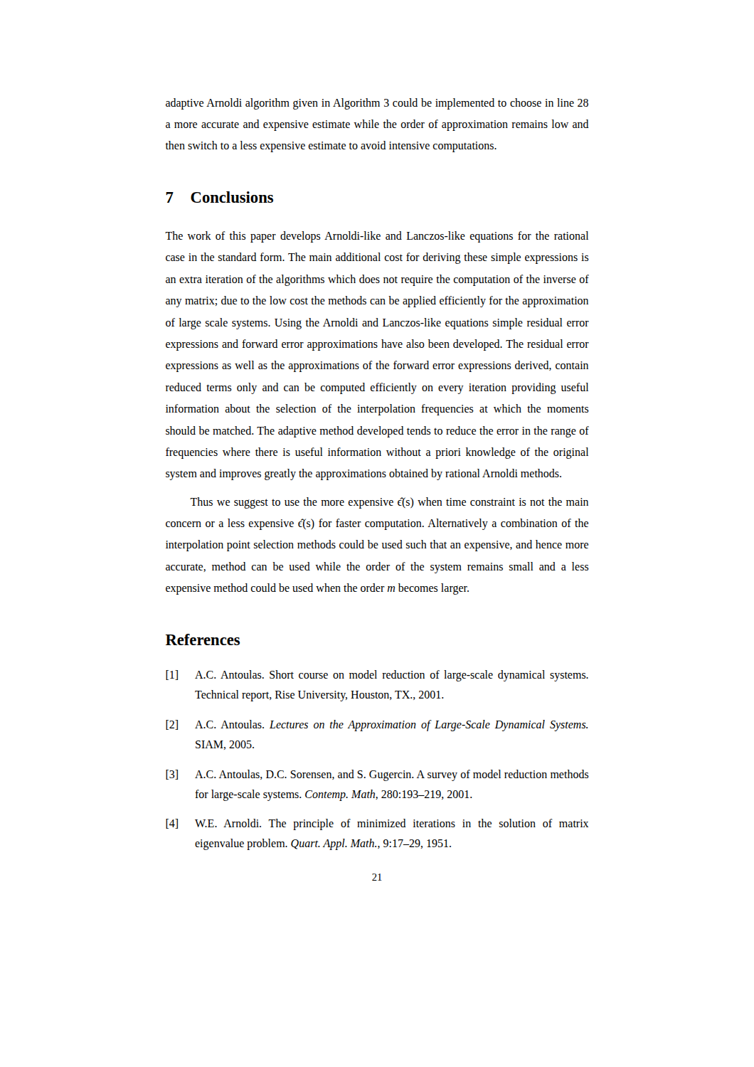adaptive Arnoldi algorithm given in Algorithm 3 could be implemented to choose in line 28 a more accurate and expensive estimate while the order of approximation remains low and then switch to a less expensive estimate to avoid intensive computations.
7 Conclusions
The work of this paper develops Arnoldi-like and Lanczos-like equations for the rational case in the standard form. The main additional cost for deriving these simple expressions is an extra iteration of the algorithms which does not require the computation of the inverse of any matrix; due to the low cost the methods can be applied efficiently for the approximation of large scale systems. Using the Arnoldi and Lanczos-like equations simple residual error expressions and forward error approximations have also been developed. The residual error expressions as well as the approximations of the forward error expressions derived, contain reduced terms only and can be computed efficiently on every iteration providing useful information about the selection of the interpolation frequencies at which the moments should be matched. The adaptive method developed tends to reduce the error in the range of frequencies where there is useful information without a priori knowledge of the original system and improves greatly the approximations obtained by rational Arnoldi methods.
Thus we suggest to use the more expensive ϵ̂(s) when time constraint is not the main concern or a less expensive ϵ̂(s) for faster computation. Alternatively a combination of the interpolation point selection methods could be used such that an expensive, and hence more accurate, method can be used while the order of the system remains small and a less expensive method could be used when the order m becomes larger.
References
[1] A.C. Antoulas. Short course on model reduction of large-scale dynamical systems. Technical report, Rise University, Houston, TX., 2001.
[2] A.C. Antoulas. Lectures on the Approximation of Large-Scale Dynamical Systems. SIAM, 2005.
[3] A.C. Antoulas, D.C. Sorensen, and S. Gugercin. A survey of model reduction methods for large-scale systems. Contemp. Math, 280:193–219, 2001.
[4] W.E. Arnoldi. The principle of minimized iterations in the solution of matrix eigenvalue problem. Quart. Appl. Math., 9:17–29, 1951.
21